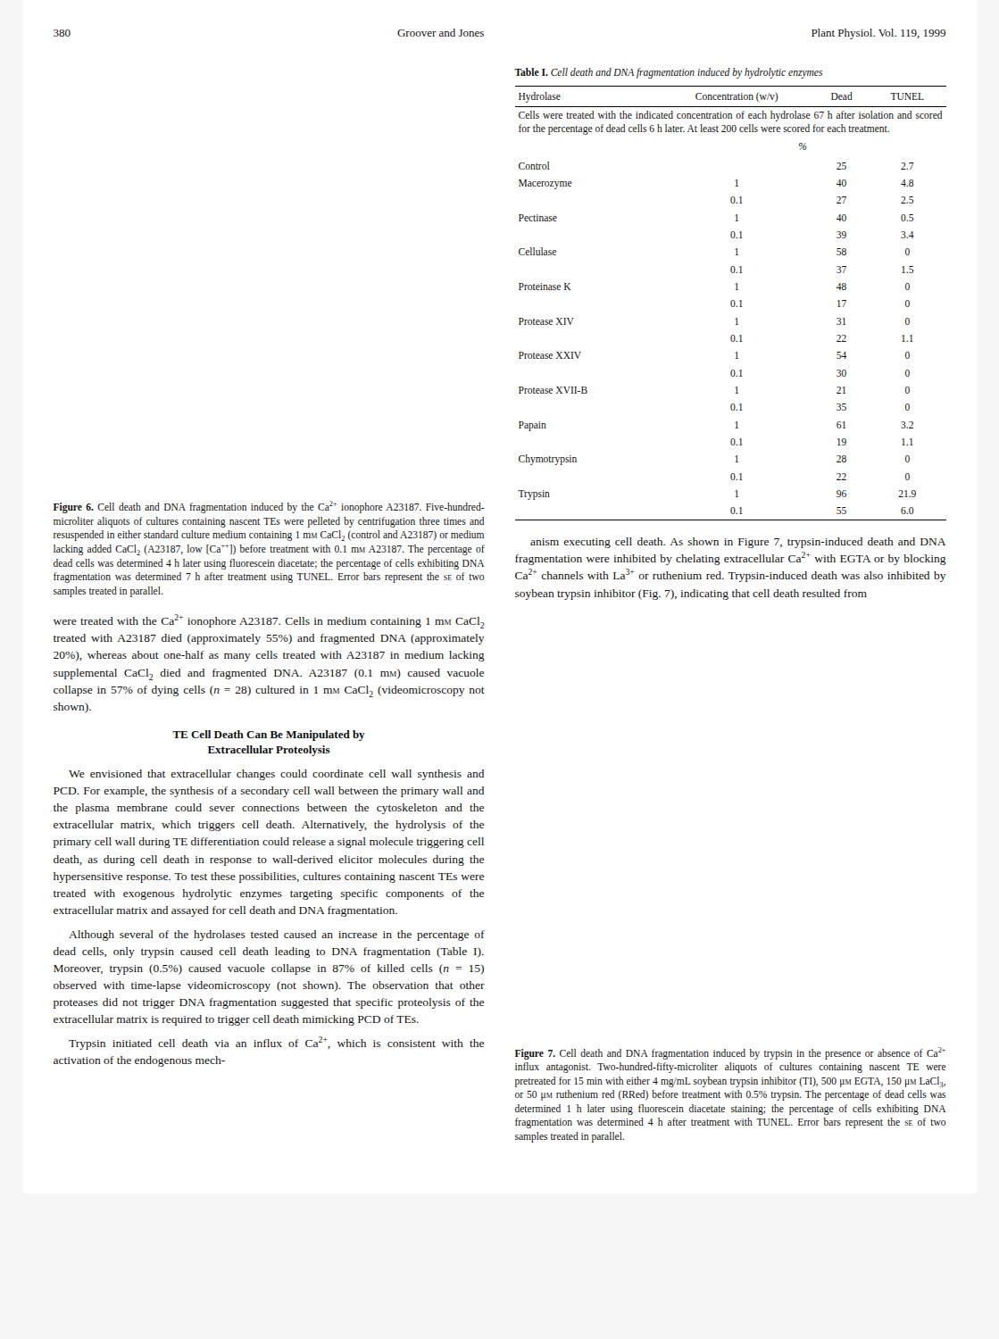380 Groover and Jones Plant Physiol. Vol. 119, 1999
Figure 6. Cell death and DNA fragmentation induced by the Ca2+ ionophore A23187. Five-hundred-microliter aliquots of cultures containing nascent TEs were pelleted by centrifugation three times and resuspended in either standard culture medium containing 1 mm CaCl2 (control and A23187) or medium lacking added CaCl2 (A23187, low [Ca++]) before treatment with 0.1 mm A23187. The percentage of dead cells was determined 4 h later using fluorescein diacetate; the percentage of cells exhibiting DNA fragmentation was determined 7 h after treatment using TUNEL. Error bars represent the se of two samples treated in parallel.
were treated with the Ca2+ ionophore A23187. Cells in medium containing 1 mm CaCl2 treated with A23187 died (approximately 55%) and fragmented DNA (approximately 20%), whereas about one-half as many cells treated with A23187 in medium lacking supplemental CaCl2 died and fragmented DNA. A23187 (0.1 mm) caused vacuole collapse in 57% of dying cells (n = 28) cultured in 1 mm CaCl2 (videomicroscopy not shown).
TE Cell Death Can Be Manipulated by
Extracellular Proteolysis
We envisioned that extracellular changes could coordinate cell wall synthesis and PCD. For example, the synthesis of a secondary cell wall between the primary wall and the plasma membrane could sever connections between the cytoskeleton and the extracellular matrix, which triggers cell death. Alternatively, the hydrolysis of the primary cell wall during TE differentiation could release a signal molecule triggering cell death, as during cell death in response to wall-derived elicitor molecules during the hypersensitive response. To test these possibilities, cultures containing nascent TEs were treated with exogenous hydrolytic enzymes targeting specific components of the extracellular matrix and assayed for cell death and DNA fragmentation.
Although several of the hydrolases tested caused an increase in the percentage of dead cells, only trypsin caused cell death leading to DNA fragmentation (Table I). Moreover, trypsin (0.5%) caused vacuole collapse in 87% of killed cells (n = 15) observed with time-lapse videomicroscopy (not shown). The observation that other proteases did not trigger DNA fragmentation suggested that specific proteolysis of the extracellular matrix is required to trigger cell death mimicking PCD of TEs.
Trypsin initiated cell death via an influx of Ca2+, which is consistent with the activation of the endogenous mech-
Table I. Cell death and DNA fragmentation induced by hydrolytic enzymes
| Cells were treated with the indicated concentration of each hydrolase 67 h after isolation and scored for the percentage of dead cells 6 h later. At least 200 cells were scored for each treatment. |
| Hydrolase | Concentration (w/v) | Dead | TUNEL |
| | % |
| Control | | 25 | 2.7 |
| Macerozyme | 1 | 40 | 4.8 |
| | 0.1 | 27 | 2.5 |
| Pectinase | 1 | 40 | 0.5 |
| | 0.1 | 39 | 3.4 |
| Cellulase | 1 | 58 | 0 |
| | 0.1 | 37 | 1.5 |
| Proteinase K | 1 | 48 | 0 |
| | 0.1 | 17 | 0 |
| Protease XIV | 1 | 31 | 0 |
| | 0.1 | 22 | 1.1 |
| Protease XXIV | 1 | 54 | 0 |
| | 0.1 | 30 | 0 |
| Protease XVII-B | 1 | 21 | 0 |
| | 0.1 | 35 | 0 |
| Papain | 1 | 61 | 3.2 |
| | 0.1 | 19 | 1.1 |
| Chymotrypsin | 1 | 28 | 0 |
| | 0.1 | 22 | 0 |
| Trypsin | 1 | 96 | 21.9 |
| | 0.1 | 55 | 6.0 |
anism executing cell death. As shown in Figure 7, trypsin-induced death and DNA fragmentation were inhibited by chelating extracellular Ca2+ with EGTA or by blocking Ca2+ channels with La3+ or ruthenium red. Trypsin-induced death was also inhibited by soybean trypsin inhibitor (Fig. 7), indicating that cell death resulted from
Figure 7. Cell death and DNA fragmentation induced by trypsin in the presence or absence of Ca2+ influx antagonist. Two-hundred-fifty-microliter aliquots of cultures containing nascent TE were pretreated for 15 min with either 4 mg/mL soybean trypsin inhibitor (TI), 500 μm EGTA, 150 μm LaCl3, or 50 μm ruthenium red (RRed) before treatment with 0.5% trypsin. The percentage of dead cells was determined 1 h later using fluorescein diacetate staining; the percentage of cells exhibiting DNA fragmentation was determined 4 h after treatment with TUNEL. Error bars represent the se of two samples treated in parallel.